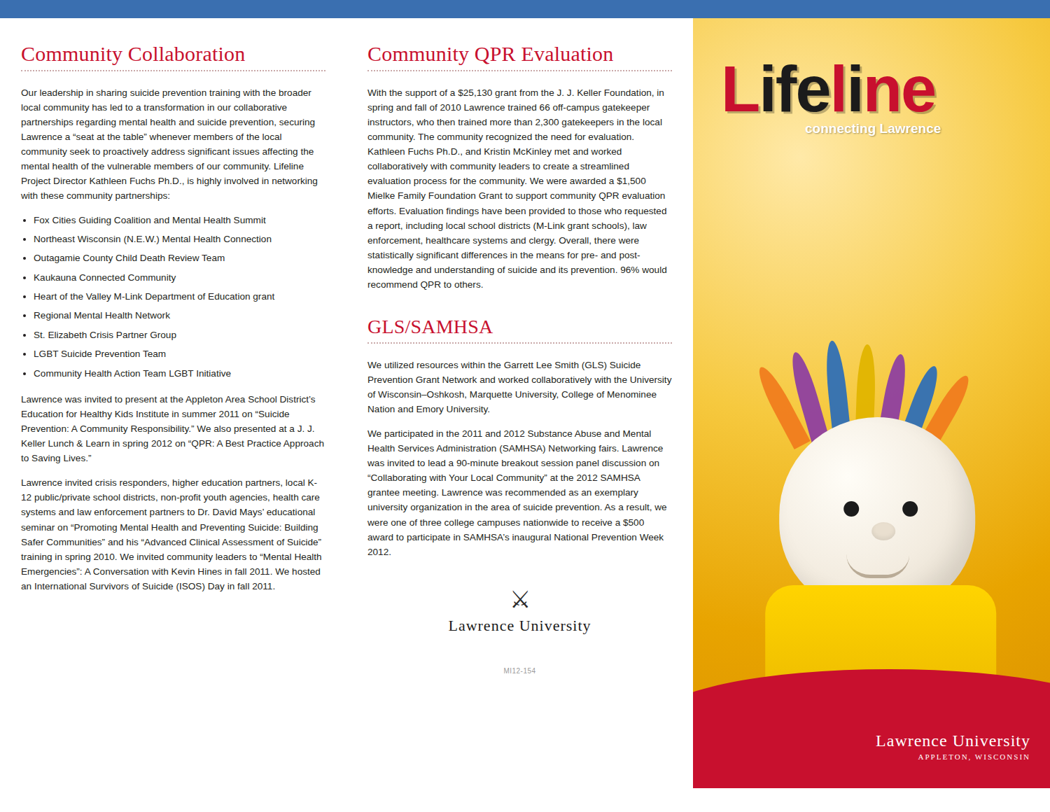Community Collaboration
Our leadership in sharing suicide prevention training with the broader local community has led to a transformation in our collaborative partnerships regarding mental health and suicide prevention, securing Lawrence a “seat at the table” whenever members of the local community seek to proactively address significant issues affecting the mental health of the vulnerable members of our community. Lifeline Project Director Kathleen Fuchs Ph.D., is highly involved in networking with these community partnerships:
Fox Cities Guiding Coalition and Mental Health Summit
Northeast Wisconsin (N.E.W.) Mental Health Connection
Outagamie County Child Death Review Team
Kaukauna Connected Community
Heart of the Valley M-Link Department of Education grant
Regional Mental Health Network
St. Elizabeth Crisis Partner Group
LGBT Suicide Prevention Team
Community Health Action Team LGBT Initiative
Lawrence was invited to present at the Appleton Area School District’s Education for Healthy Kids Institute in summer 2011 on “Suicide Prevention: A Community Responsibility.” We also presented at a J. J. Keller Lunch & Learn in spring 2012 on “QPR: A Best Practice Approach to Saving Lives.”
Lawrence invited crisis responders, higher education partners, local K-12 public/private school districts, non-profit youth agencies, health care systems and law enforcement partners to Dr. David Mays’ educational seminar on “Promoting Mental Health and Preventing Suicide: Building Safer Communities” and his “Advanced Clinical Assessment of Suicide” training in spring 2010. We invited community leaders to “Mental Health Emergencies”: A Conversation with Kevin Hines in fall 2011. We hosted an International Survivors of Suicide (ISOS) Day in fall 2011.
Community QPR Evaluation
With the support of a $25,130 grant from the J. J. Keller Foundation, in spring and fall of 2010 Lawrence trained 66 off-campus gatekeeper instructors, who then trained more than 2,300 gatekeepers in the local community. The community recognized the need for evaluation. Kathleen Fuchs Ph.D., and Kristin McKinley met and worked collaboratively with community leaders to create a streamlined evaluation process for the community. We were awarded a $1,500 Mielke Family Foundation Grant to support community QPR evaluation efforts. Evaluation findings have been provided to those who requested a report, including local school districts (M-Link grant schools), law enforcement, healthcare systems and clergy. Overall, there were statistically significant differences in the means for pre- and post-knowledge and understanding of suicide and its prevention. 96% would recommend QPR to others.
GLS/SAMHSA
We utilized resources within the Garrett Lee Smith (GLS) Suicide Prevention Grant Network and worked collaboratively with the University of Wisconsin–Oshkosh, Marquette University, College of Menominee Nation and Emory University.
We participated in the 2011 and 2012 Substance Abuse and Mental Health Services Administration (SAMHSA) Networking fairs. Lawrence was invited to lead a 90-minute breakout session panel discussion on “Collaborating with Your Local Community” at the 2012 SAMHSA grantee meeting. Lawrence was recommended as an exemplary university organization in the area of suicide prevention. As a result, we were one of three college campuses nationwide to receive a $500 award to participate in SAMHSA’s inaugural National Prevention Week 2012.
⚔
Lawrence University
MI12-154
Lifeline
connecting Lawrence
Lifeline
Lawrence University
APPLETON, WISCONSIN